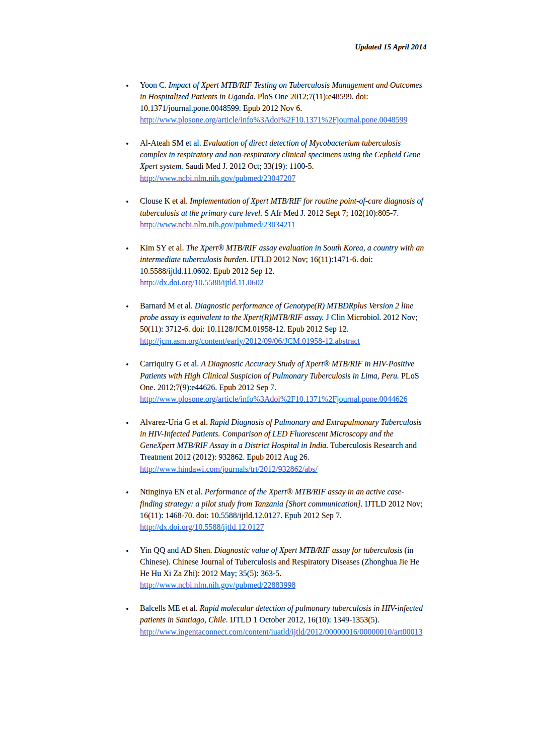Updated 15 April 2014
Yoon C. Impact of Xpert MTB/RIF Testing on Tuberculosis Management and Outcomes in Hospitalized Patients in Uganda. PloS One 2012;7(11):e48599. doi: 10.1371/journal.pone.0048599. Epub 2012 Nov 6.
http://www.plosone.org/article/info%3Adoi%2F10.1371%2Fjournal.pone.0048599
Al-Ateah SM et al. Evaluation of direct detection of Mycobacterium tuberculosis complex in respiratory and non-respiratory clinical specimens using the Cepheid Gene Xpert system. Saudi Med J. 2012 Oct; 33(19): 1100-5.
http://www.ncbi.nlm.nih.gov/pubmed/23047207
Clouse K et al. Implementation of Xpert MTB/RIF for routine point-of-care diagnosis of tuberculosis at the primary care level. S Afr Med J. 2012 Sept 7; 102(10):805-7.
http://www.ncbi.nlm.nih.gov/pubmed/23034211
Kim SY et al. The Xpert® MTB/RIF assay evaluation in South Korea, a country with an intermediate tuberculosis burden. IJTLD 2012 Nov; 16(11):1471-6. doi: 10.5588/ijtld.11.0602. Epub 2012 Sep 12.
http://dx.doi.org/10.5588/ijtld.11.0602
Barnard M et al. Diagnostic performance of Genotype(R) MTBDRplus Version 2 line probe assay is equivalent to the Xpert(R)MTB/RIF assay. J Clin Microbiol. 2012 Nov; 50(11): 3712-6. doi: 10.1128/JCM.01958-12. Epub 2012 Sep 12.
http://jcm.asm.org/content/early/2012/09/06/JCM.01958-12.abstract
Carriquiry G et al. A Diagnostic Accuracy Study of Xpert® MTB/RIF in HIV-Positive Patients with High Clinical Suspicion of Pulmonary Tuberculosis in Lima, Peru. PLoS One. 2012;7(9):e44626. Epub 2012 Sep 7.
http://www.plosone.org/article/info%3Adoi%2F10.1371%2Fjournal.pone.0044626
Alvarez-Uria G et al. Rapid Diagnosis of Pulmonary and Extrapulmonary Tuberculosis in HIV-Infected Patients. Comparison of LED Fluorescent Microscopy and the GeneXpert MTB/RIF Assay in a District Hospital in India. Tuberculosis Research and Treatment 2012 (2012): 932862. Epub 2012 Aug 26.
http://www.hindawi.com/journals/trt/2012/932862/abs/
Ntinginya EN et al. Performance of the Xpert® MTB/RIF assay in an active case-finding strategy: a pilot study from Tanzania [Short communication]. IJTLD 2012 Nov; 16(11): 1468-70. doi: 10.5588/ijtld.12.0127. Epub 2012 Sep 7.
http://dx.doi.org/10.5588/ijtld.12.0127
Yin QQ and AD Shen. Diagnostic value of Xpert MTB/RIF assay for tuberculosis (in Chinese). Chinese Journal of Tuberculosis and Respiratory Diseases (Zhonghua Jie He He Hu Xi Za Zhi): 2012 May; 35(5): 363-5.
http://www.ncbi.nlm.nih.gov/pubmed/22883998
Balcells ME et al. Rapid molecular detection of pulmonary tuberculosis in HIV-infected patients in Santiago, Chile. IJTLD 1 October 2012, 16(10): 1349-1353(5).
http://www.ingentaconnect.com/content/iuatld/ijtld/2012/00000016/00000010/art00013